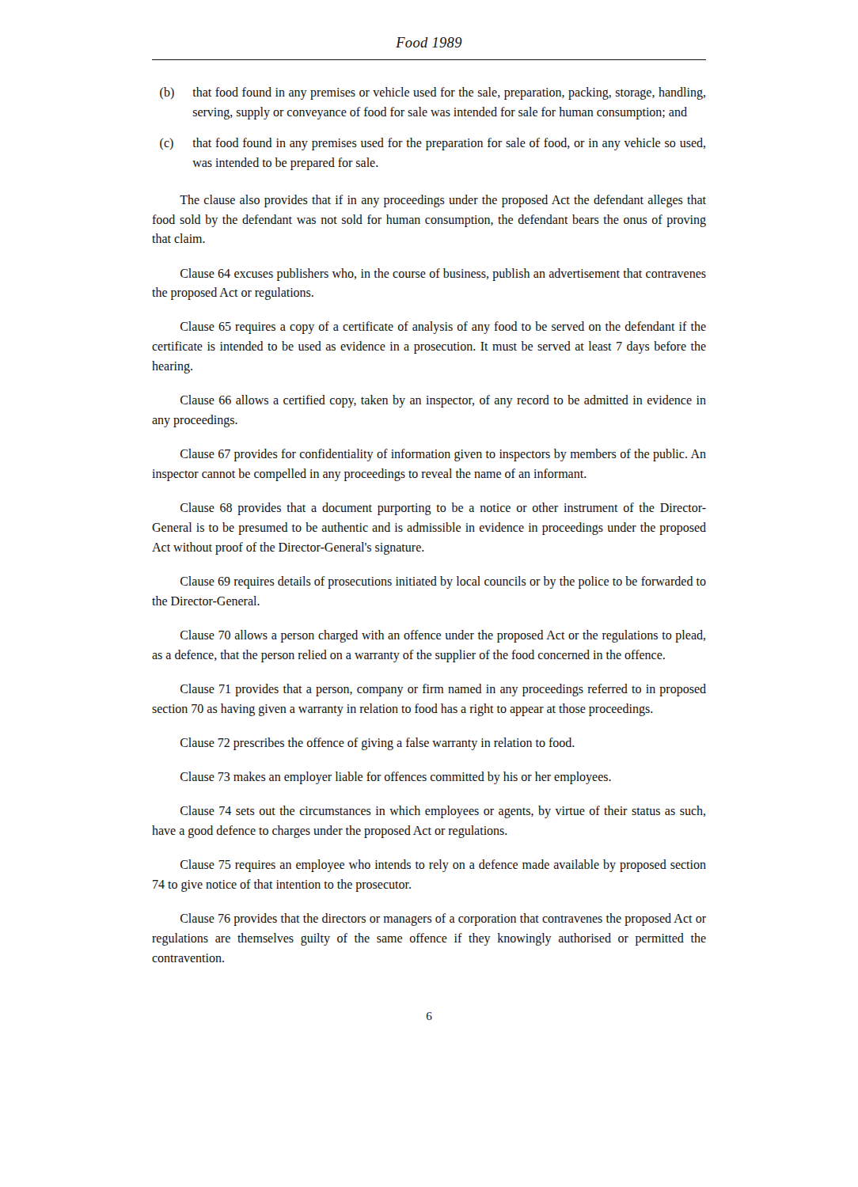Food 1989
(b) that food found in any premises or vehicle used for the sale, preparation, packing, storage, handling, serving, supply or conveyance of food for sale was intended for sale for human consumption; and
(c) that food found in any premises used for the preparation for sale of food, or in any vehicle so used, was intended to be prepared for sale.
The clause also provides that if in any proceedings under the proposed Act the defendant alleges that food sold by the defendant was not sold for human consumption, the defendant bears the onus of proving that claim.
Clause 64 excuses publishers who, in the course of business, publish an advertisement that contravenes the proposed Act or regulations.
Clause 65 requires a copy of a certificate of analysis of any food to be served on the defendant if the certificate is intended to be used as evidence in a prosecution. It must be served at least 7 days before the hearing.
Clause 66 allows a certified copy, taken by an inspector, of any record to be admitted in evidence in any proceedings.
Clause 67 provides for confidentiality of information given to inspectors by members of the public. An inspector cannot be compelled in any proceedings to reveal the name of an informant.
Clause 68 provides that a document purporting to be a notice or other instrument of the Director-General is to be presumed to be authentic and is admissible in evidence in proceedings under the proposed Act without proof of the Director-General's signature.
Clause 69 requires details of prosecutions initiated by local councils or by the police to be forwarded to the Director-General.
Clause 70 allows a person charged with an offence under the proposed Act or the regulations to plead, as a defence, that the person relied on a warranty of the supplier of the food concerned in the offence.
Clause 71 provides that a person, company or firm named in any proceedings referred to in proposed section 70 as having given a warranty in relation to food has a right to appear at those proceedings.
Clause 72 prescribes the offence of giving a false warranty in relation to food.
Clause 73 makes an employer liable for offences committed by his or her employees.
Clause 74 sets out the circumstances in which employees or agents, by virtue of their status as such, have a good defence to charges under the proposed Act or regulations.
Clause 75 requires an employee who intends to rely on a defence made available by proposed section 74 to give notice of that intention to the prosecutor.
Clause 76 provides that the directors or managers of a corporation that contravenes the proposed Act or regulations are themselves guilty of the same offence if they knowingly authorised or permitted the contravention.
6